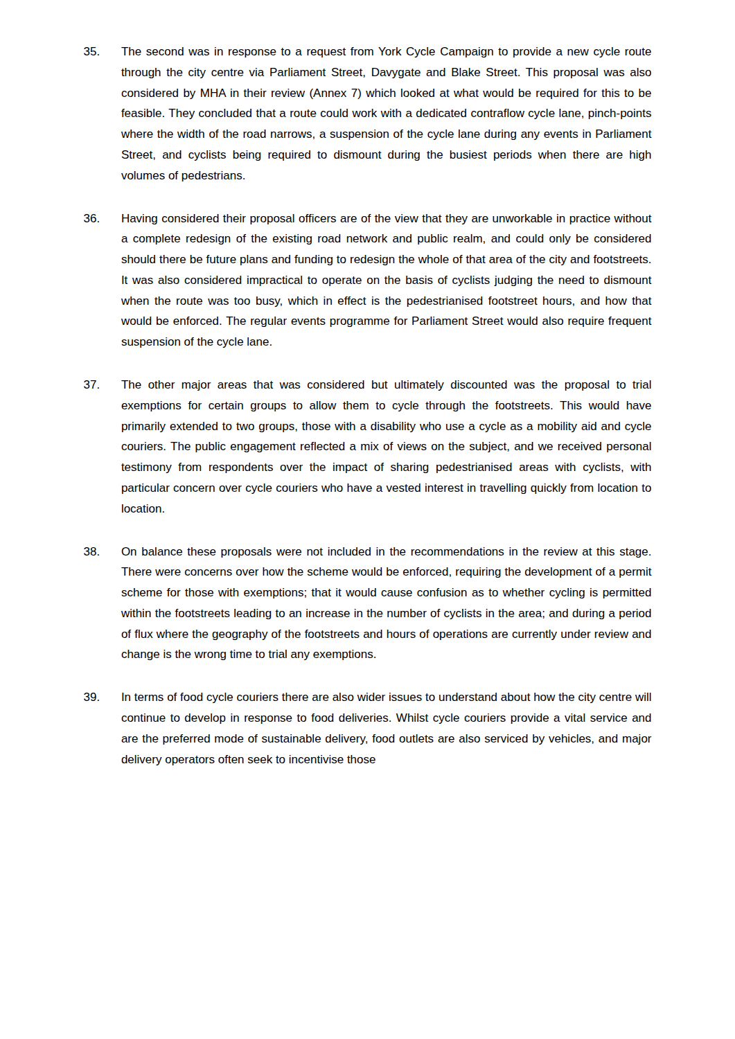The second was in response to a request from York Cycle Campaign to provide a new cycle route through the city centre via Parliament Street, Davygate and Blake Street. This proposal was also considered by MHA in their review (Annex 7) which looked at what would be required for this to be feasible. They concluded that a route could work with a dedicated contraflow cycle lane, pinch-points where the width of the road narrows, a suspension of the cycle lane during any events in Parliament Street, and cyclists being required to dismount during the busiest periods when there are high volumes of pedestrians.
Having considered their proposal officers are of the view that they are unworkable in practice without a complete redesign of the existing road network and public realm, and could only be considered should there be future plans and funding to redesign the whole of that area of the city and footstreets. It was also considered impractical to operate on the basis of cyclists judging the need to dismount when the route was too busy, which in effect is the pedestrianised footstreet hours, and how that would be enforced. The regular events programme for Parliament Street would also require frequent suspension of the cycle lane.
The other major areas that was considered but ultimately discounted was the proposal to trial exemptions for certain groups to allow them to cycle through the footstreets. This would have primarily extended to two groups, those with a disability who use a cycle as a mobility aid and cycle couriers. The public engagement reflected a mix of views on the subject, and we received personal testimony from respondents over the impact of sharing pedestrianised areas with cyclists, with particular concern over cycle couriers who have a vested interest in travelling quickly from location to location.
On balance these proposals were not included in the recommendations in the review at this stage. There were concerns over how the scheme would be enforced, requiring the development of a permit scheme for those with exemptions; that it would cause confusion as to whether cycling is permitted within the footstreets leading to an increase in the number of cyclists in the area; and during a period of flux where the geography of the footstreets and hours of operations are currently under review and change is the wrong time to trial any exemptions.
In terms of food cycle couriers there are also wider issues to understand about how the city centre will continue to develop in response to food deliveries. Whilst cycle couriers provide a vital service and are the preferred mode of sustainable delivery, food outlets are also serviced by vehicles, and major delivery operators often seek to incentivise those